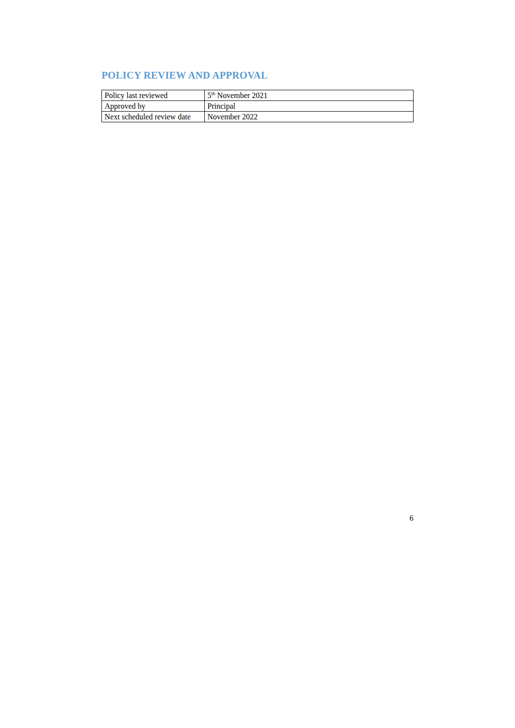POLICY REVIEW AND APPROVAL
| Policy last reviewed | 5 th November 2021 |
| Approved by | Principal |
| Next scheduled review date | November 2022 |
6